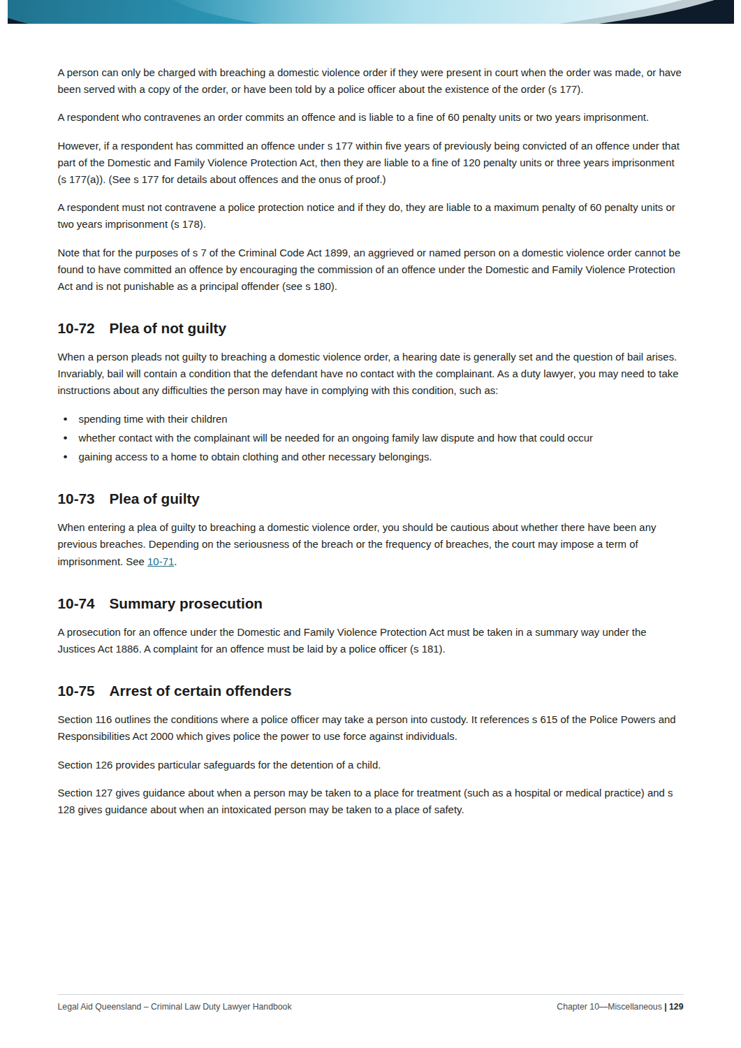A person can only be charged with breaching a domestic violence order if they were present in court when the order was made, or have been served with a copy of the order, or have been told by a police officer about the existence of the order (s 177).
A respondent who contravenes an order commits an offence and is liable to a fine of 60 penalty units or two years imprisonment.
However, if a respondent has committed an offence under s 177 within five years of previously being convicted of an offence under that part of the Domestic and Family Violence Protection Act, then they are liable to a fine of 120 penalty units or three years imprisonment (s 177(a)). (See s 177 for details about offences and the onus of proof.)
A respondent must not contravene a police protection notice and if they do, they are liable to a maximum penalty of 60 penalty units or two years imprisonment (s 178).
Note that for the purposes of s 7 of the Criminal Code Act 1899, an aggrieved or named person on a domestic violence order cannot be found to have committed an offence by encouraging the commission of an offence under the Domestic and Family Violence Protection Act and is not punishable as a principal offender (see s 180).
10-72 Plea of not guilty
When a person pleads not guilty to breaching a domestic violence order, a hearing date is generally set and the question of bail arises. Invariably, bail will contain a condition that the defendant have no contact with the complainant. As a duty lawyer, you may need to take instructions about any difficulties the person may have in complying with this condition, such as:
spending time with their children
whether contact with the complainant will be needed for an ongoing family law dispute and how that could occur
gaining access to a home to obtain clothing and other necessary belongings.
10-73 Plea of guilty
When entering a plea of guilty to breaching a domestic violence order, you should be cautious about whether there have been any previous breaches. Depending on the seriousness of the breach or the frequency of breaches, the court may impose a term of imprisonment. See 10-71.
10-74 Summary prosecution
A prosecution for an offence under the Domestic and Family Violence Protection Act must be taken in a summary way under the Justices Act 1886. A complaint for an offence must be laid by a police officer (s 181).
10-75 Arrest of certain offenders
Section 116 outlines the conditions where a police officer may take a person into custody. It references s 615 of the Police Powers and Responsibilities Act 2000 which gives police the power to use force against individuals.
Section 126 provides particular safeguards for the detention of a child.
Section 127 gives guidance about when a person may be taken to a place for treatment (such as a hospital or medical practice) and s 128 gives guidance about when an intoxicated person may be taken to a place of safety.
Legal Aid Queensland – Criminal Law Duty Lawyer Handbook
Chapter 10—Miscellaneous | 129